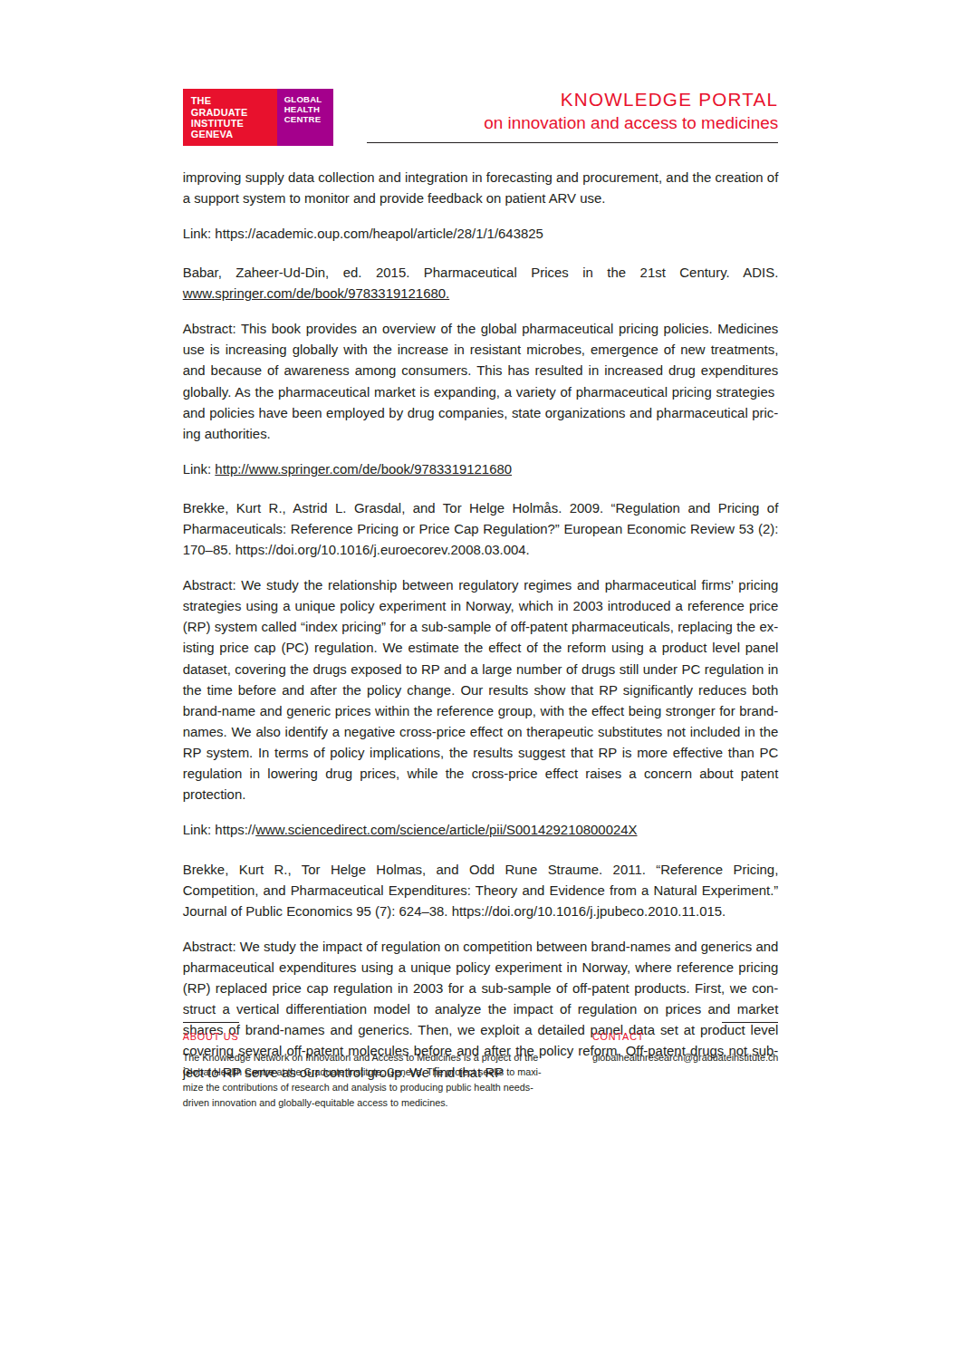The Graduate Institute Geneva
Global Health Centre
Knowledge Portal
on innovation and access to medicines
improving supply data collection and integration in forecasting and procurement, and the creation of a support system to monitor and provide feedback on patient ARV use.
Link: https://academic.oup.com/heapol/article/28/1/1/643825
Babar, Zaheer-Ud-Din, ed. 2015. Pharmaceutical Prices in the 21st Century. ADIS. www.springer.com/de/book/9783319121680.
Abstract: This book provides an overview of the global pharmaceutical pricing policies. Medicines use is increasing globally with the increase in resistant microbes, emergence of new treatments, and because of awareness among consumers. This has resulted in increased drug expenditures globally. As the pharmaceutical market is expanding, a variety of pharmaceutical pricing strategies and policies have been employed by drug companies, state organizations and pharmaceutical pricing authorities.
Link: http://www.springer.com/de/book/9783319121680
Brekke, Kurt R., Astrid L. Grasdal, and Tor Helge Holmås. 2009. “Regulation and Pricing of Pharmaceuticals: Reference Pricing or Price Cap Regulation?” European Economic Review 53 (2): 170–85. https://doi.org/10.1016/j.euroecorev.2008.03.004.
Abstract: We study the relationship between regulatory regimes and pharmaceutical firms’ pricing strategies using a unique policy experiment in Norway, which in 2003 introduced a reference price (RP) system called “index pricing” for a sub-sample of off-patent pharmaceuticals, replacing the existing price cap (PC) regulation. We estimate the effect of the reform using a product level panel dataset, covering the drugs exposed to RP and a large number of drugs still under PC regulation in the time before and after the policy change. Our results show that RP significantly reduces both brand-name and generic prices within the reference group, with the effect being stronger for brand- names. We also identify a negative cross-price effect on therapeutic substitutes not included in the RP system. In terms of policy implications, the results suggest that RP is more effective than PC regulation in lowering drug prices, while the cross-price effect raises a concern about patent protection.
Link: https://www.sciencedirect.com/science/article/pii/S001429210800024X
Brekke, Kurt R., Tor Helge Holmas, and Odd Rune Straume. 2011. “Reference Pricing, Competition, and Pharmaceutical Expenditures: Theory and Evidence from a Natural Experiment.” Journal of Public Economics 95 (7): 624–38. https://doi.org/10.1016/j.jpubeco.2010.11.015.
Abstract: We study the impact of regulation on competition between brand-names and generics and pharmaceutical expenditures using a unique policy experiment in Norway, where reference pricing (RP) replaced price cap regulation in 2003 for a sub-sample of off-patent products. First, we construct a vertical differentiation model to analyze the impact of regulation on prices and market shares of brand-names and generics. Then, we exploit a detailed panel data set at product level covering several off-patent molecules before and after the policy reform. Off-patent drugs not subject to RP serve as our control group. We find that RP
About us
The Knowledge Network on Innovation and Access to Medicines is a project of the Global Health Centre at the Graduate Institute, Geneva. The project seeks to maximize the contributions of research and analysis to producing public health needs-driven innovation and globally-equitable access to medicines.
Contact
globalhealthresearch@graduateinstitute.ch